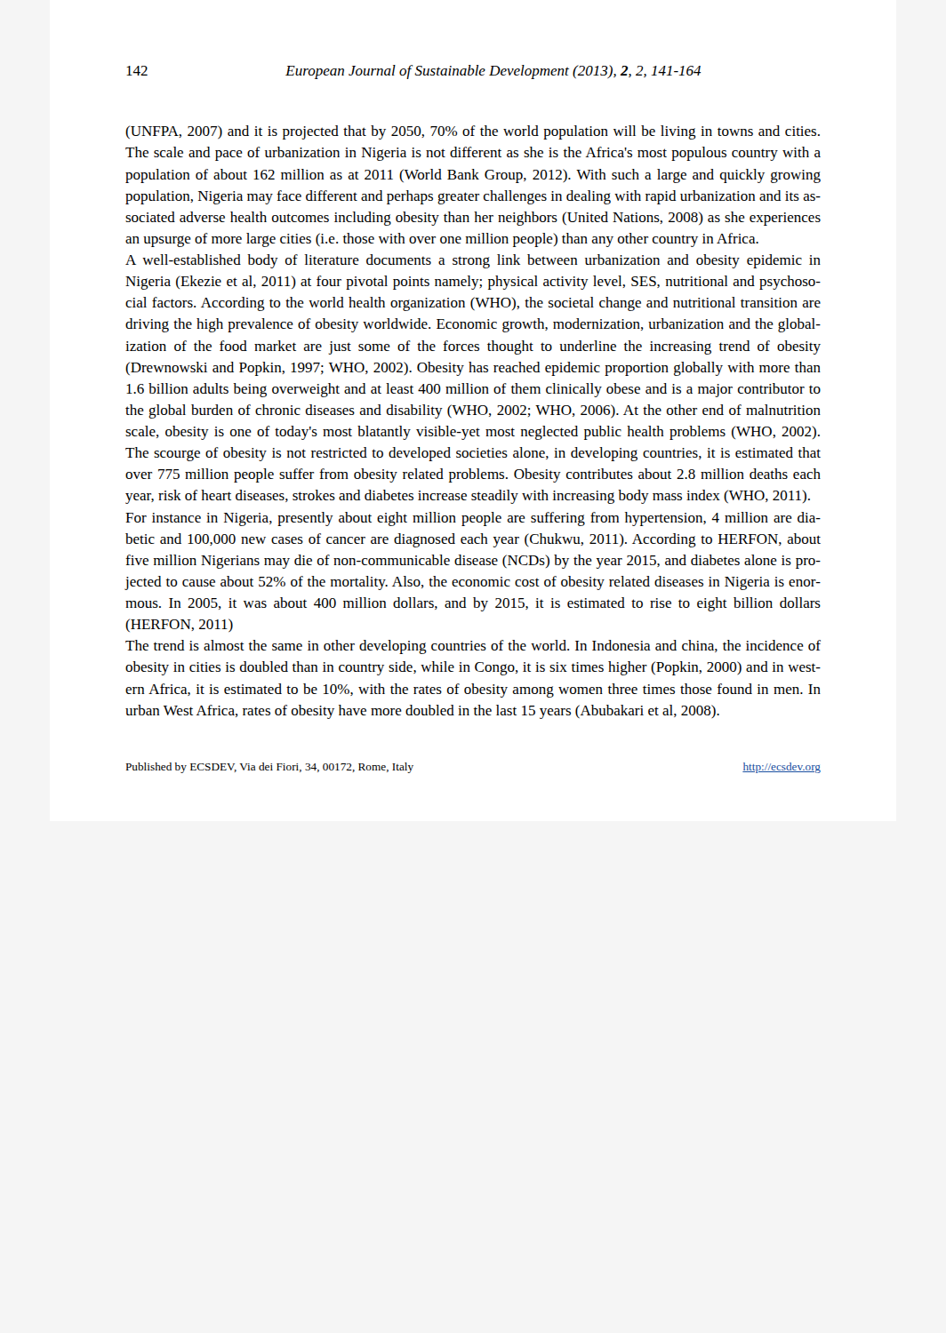142 European Journal of Sustainable Development (2013), 2, 2, 141-164
(UNFPA, 2007) and it is projected that by 2050, 70% of the world population will be living in towns and cities. The scale and pace of urbanization in Nigeria is not different as she is the Africa's most populous country with a population of about 162 million as at 2011 (World Bank Group, 2012). With such a large and quickly growing population, Nigeria may face different and perhaps greater challenges in dealing with rapid urbanization and its associated adverse health outcomes including obesity than her neighbors (United Nations, 2008) as she experiences an upsurge of more large cities (i.e. those with over one million people) than any other country in Africa.
A well-established body of literature documents a strong link between urbanization and obesity epidemic in Nigeria (Ekezie et al, 2011) at four pivotal points namely; physical activity level, SES, nutritional and psychosocial factors. According to the world health organization (WHO), the societal change and nutritional transition are driving the high prevalence of obesity worldwide. Economic growth, modernization, urbanization and the globalization of the food market are just some of the forces thought to underline the increasing trend of obesity (Drewnowski and Popkin, 1997; WHO, 2002). Obesity has reached epidemic proportion globally with more than 1.6 billion adults being overweight and at least 400 million of them clinically obese and is a major contributor to the global burden of chronic diseases and disability (WHO, 2002; WHO, 2006). At the other end of malnutrition scale, obesity is one of today's most blatantly visible-yet most neglected public health problems (WHO, 2002). The scourge of obesity is not restricted to developed societies alone, in developing countries, it is estimated that over 775 million people suffer from obesity related problems. Obesity contributes about 2.8 million deaths each year, risk of heart diseases, strokes and diabetes increase steadily with increasing body mass index (WHO, 2011).
For instance in Nigeria, presently about eight million people are suffering from hypertension, 4 million are diabetic and 100,000 new cases of cancer are diagnosed each year (Chukwu, 2011). According to HERFON, about five million Nigerians may die of non-communicable disease (NCDs) by the year 2015, and diabetes alone is projected to cause about 52% of the mortality. Also, the economic cost of obesity related diseases in Nigeria is enormous. In 2005, it was about 400 million dollars, and by 2015, it is estimated to rise to eight billion dollars (HERFON, 2011)
The trend is almost the same in other developing countries of the world. In Indonesia and china, the incidence of obesity in cities is doubled than in country side, while in Congo, it is six times higher (Popkin, 2000) and in western Africa, it is estimated to be 10%, with the rates of obesity among women three times those found in men. In urban West Africa, rates of obesity have more doubled in the last 15 years (Abubakari et al, 2008).
Published by ECSDEV, Via dei Fiori, 34, 00172, Rome, Italy http://ecsdev.org